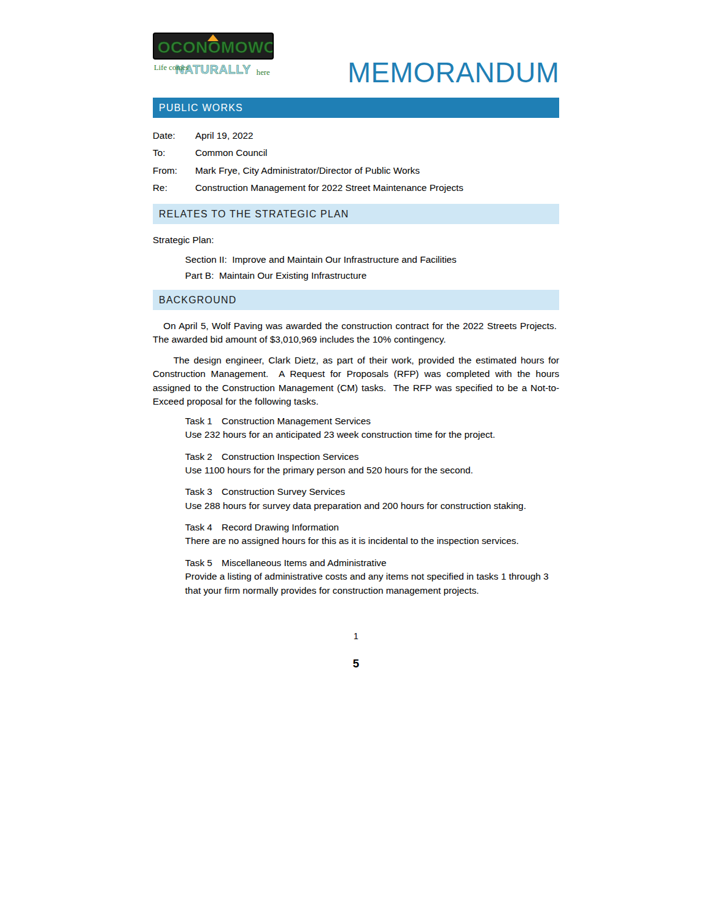OCONOMOWOC
Life comes NATURALLY here
MEMORANDUM
PUBLIC WORKS
| Date: | April 19, 2022 |
| To: | Common Council |
| From: | Mark Frye, City Administrator/Director of Public Works |
| Re: | Construction Management for 2022 Street Maintenance Projects |
RELATES TO THE STRATEGIC PLAN
Strategic Plan:
Section II: Improve and Maintain Our Infrastructure and Facilities
Part B: Maintain Our Existing Infrastructure
BACKGROUND
On April 5, Wolf Paving was awarded the construction contract for the 2022 Streets Projects. The awarded bid amount of $3,010,969 includes the 10% contingency.
The design engineer, Clark Dietz, as part of their work, provided the estimated hours for Construction Management. A Request for Proposals (RFP) was completed with the hours assigned to the Construction Management (CM) tasks. The RFP was specified to be a Not-to-Exceed proposal for the following tasks.
Task 1 Construction Management Services
Use 232 hours for an anticipated 23 week construction time for the project.
Task 2 Construction Inspection Services
Use 1100 hours for the primary person and 520 hours for the second.
Task 3 Construction Survey Services
Use 288 hours for survey data preparation and 200 hours for construction staking.
Task 4 Record Drawing Information
There are no assigned hours for this as it is incidental to the inspection services.
Task 5 Miscellaneous Items and Administrative
Provide a listing of administrative costs and any items not specified in tasks 1 through 3 that your firm normally provides for construction management projects.
1
5